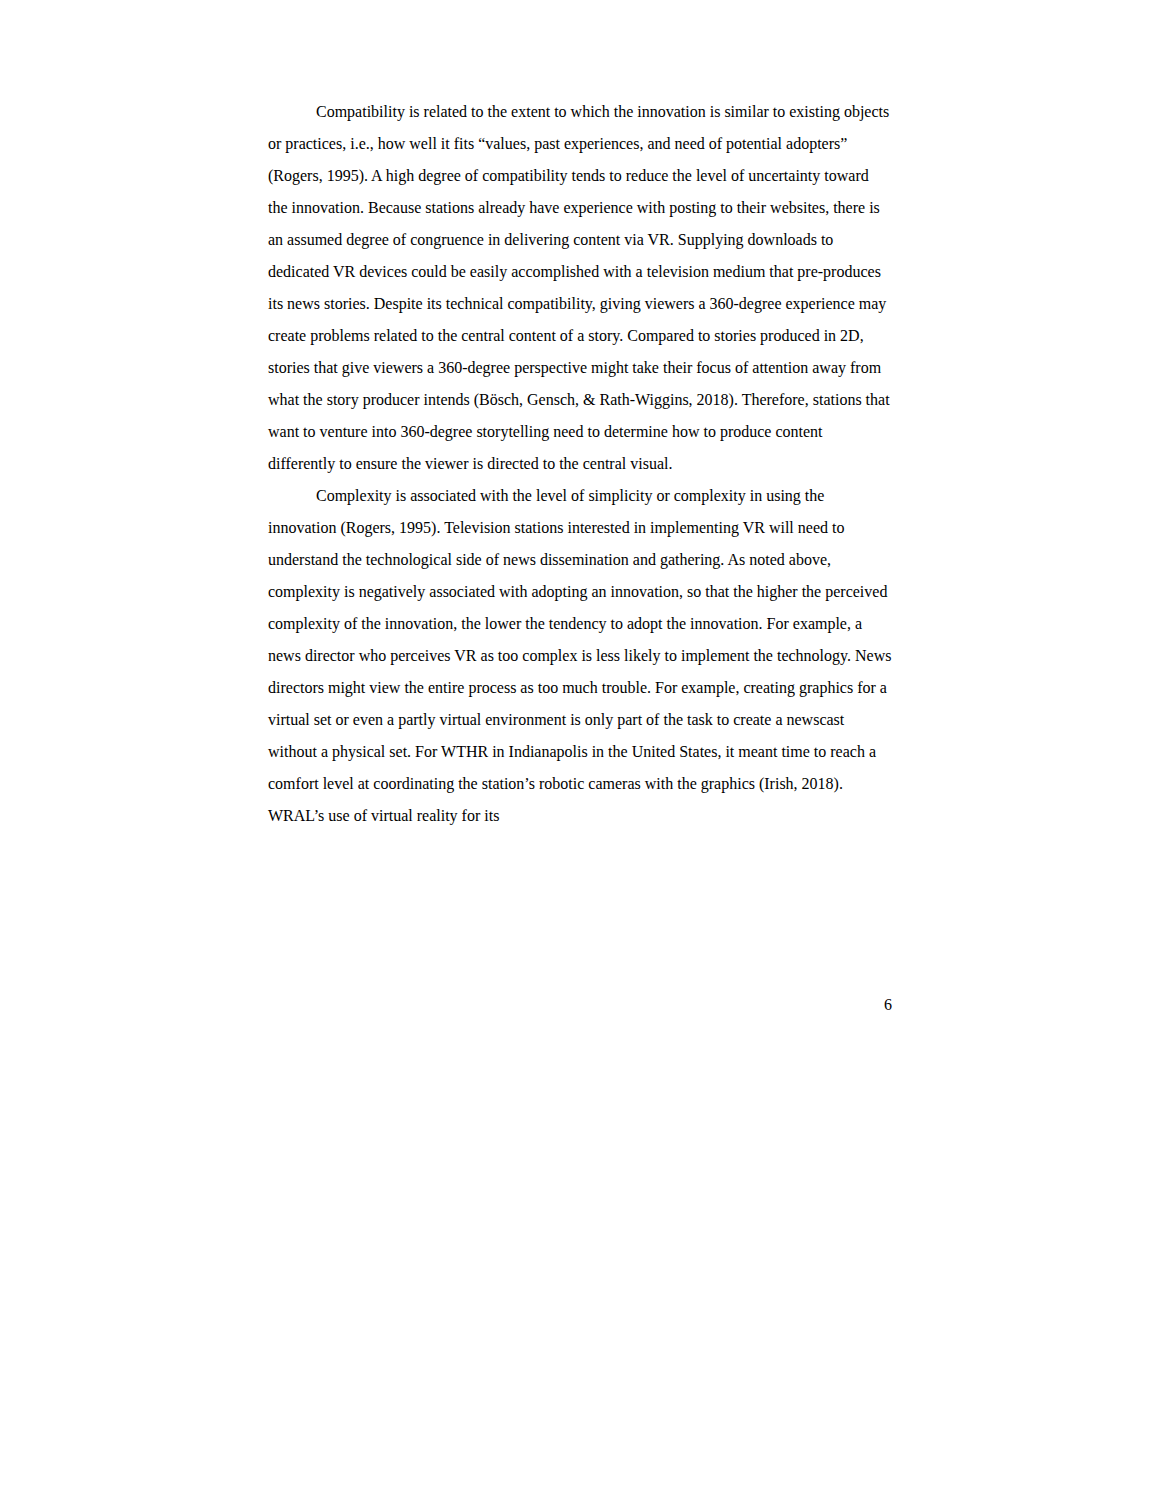Compatibility is related to the extent to which the innovation is similar to existing objects or practices, i.e., how well it fits “values, past experiences, and need of potential adopters” (Rogers, 1995). A high degree of compatibility tends to reduce the level of uncertainty toward the innovation. Because stations already have experience with posting to their websites, there is an assumed degree of congruence in delivering content via VR. Supplying downloads to dedicated VR devices could be easily accomplished with a television medium that pre-produces its news stories. Despite its technical compatibility, giving viewers a 360-degree experience may create problems related to the central content of a story. Compared to stories produced in 2D, stories that give viewers a 360-degree perspective might take their focus of attention away from what the story producer intends (Bösch, Gensch, & Rath-Wiggins, 2018). Therefore, stations that want to venture into 360-degree storytelling need to determine how to produce content differently to ensure the viewer is directed to the central visual.
Complexity is associated with the level of simplicity or complexity in using the innovation (Rogers, 1995). Television stations interested in implementing VR will need to understand the technological side of news dissemination and gathering. As noted above, complexity is negatively associated with adopting an innovation, so that the higher the perceived complexity of the innovation, the lower the tendency to adopt the innovation. For example, a news director who perceives VR as too complex is less likely to implement the technology. News directors might view the entire process as too much trouble. For example, creating graphics for a virtual set or even a partly virtual environment is only part of the task to create a newscast without a physical set. For WTHR in Indianapolis in the United States, it meant time to reach a comfort level at coordinating the station’s robotic cameras with the graphics (Irish, 2018). WRAL’s use of virtual reality for its
6